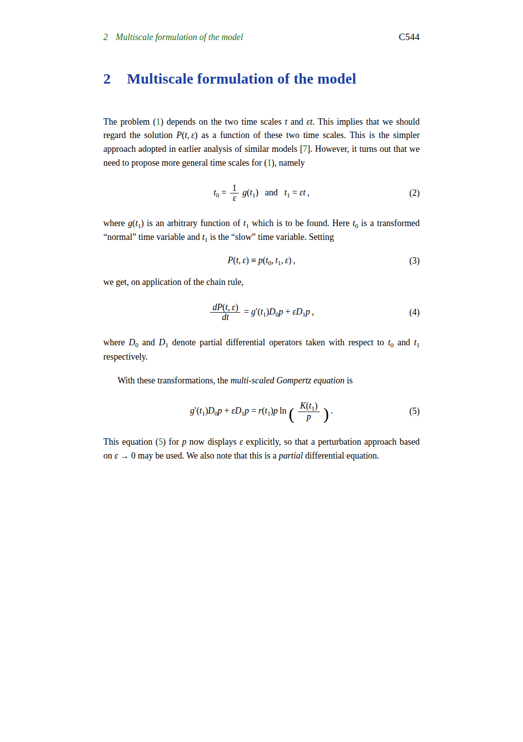2 Multiscale formulation of the model
C544
2 Multiscale formulation of the model
The problem (1) depends on the two time scales t and εt. This implies that we should regard the solution P(t, ε) as a function of these two time scales. This is the simpler approach adopted in earlier analysis of similar models [7]. However, it turns out that we need to propose more general time scales for (1), namely
t 0 = 1 ε g(t 1) and t 1 = εt ,
(2)
where g(t 1) is an arbitrary function of t 1 which is to be found. Here t 0 is a transformed “normal” time variable and t 1 is the “slow” time variable. Setting
P(t, ε) ≡ p(t 0, t 1, ε) ,
(3)
we get, on application of the chain rule,
dP(t, ε) dt = g′(t 1)D 0 p + εD 1 p ,
(4)
where D 0 and D 1 denote partial differential operators taken with respect to t 0 and t 1 respectively.
With these transformations, the multi-scaled Gompertz equation is
g′(t 1)D 0 p + εD 1 p = r(t 1)p ln ( K(t 1) p ) .
(5)
This equation (5) for p now displays ε explicitly, so that a perturbation approach based on ε → 0 may be used. We also note that this is a partial differential equation.